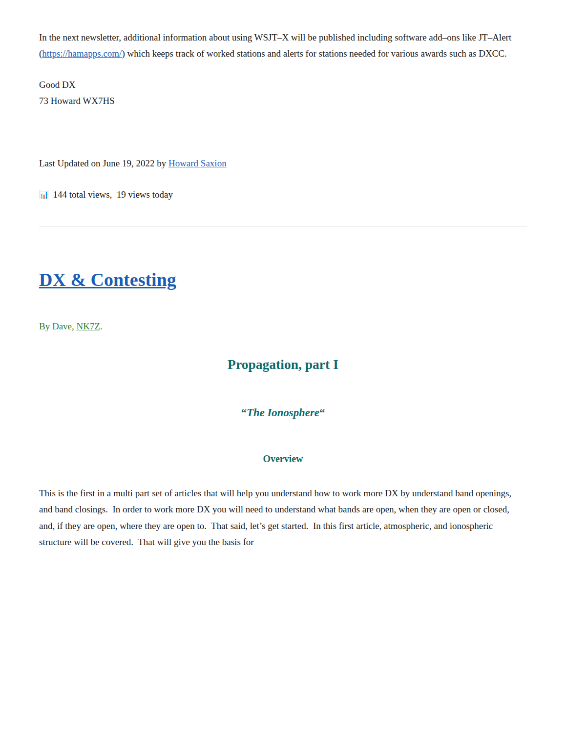In the next newsletter, additional information about using WSJT–X will be published including software add–ons like JT–Alert (https://hamapps.com/) which keeps track of worked stations and alerts for stations needed for various awards such as DXCC.
Good DX
73 Howard WX7HS
Last Updated on June 19, 2022 by Howard Saxion
📊 144 total views, 19 views today
DX & Contesting
By Dave, NK7Z.
Propagation, part I
“The Ionosphere“
Overview
This is the first in a multi part set of articles that will help you understand how to work more DX by understand band openings, and band closings. In order to work more DX you will need to understand what bands are open, when they are open or closed, and, if they are open, where they are open to. That said, let’s get started. In this first article, atmospheric, and ionospheric structure will be covered. That will give you the basis for